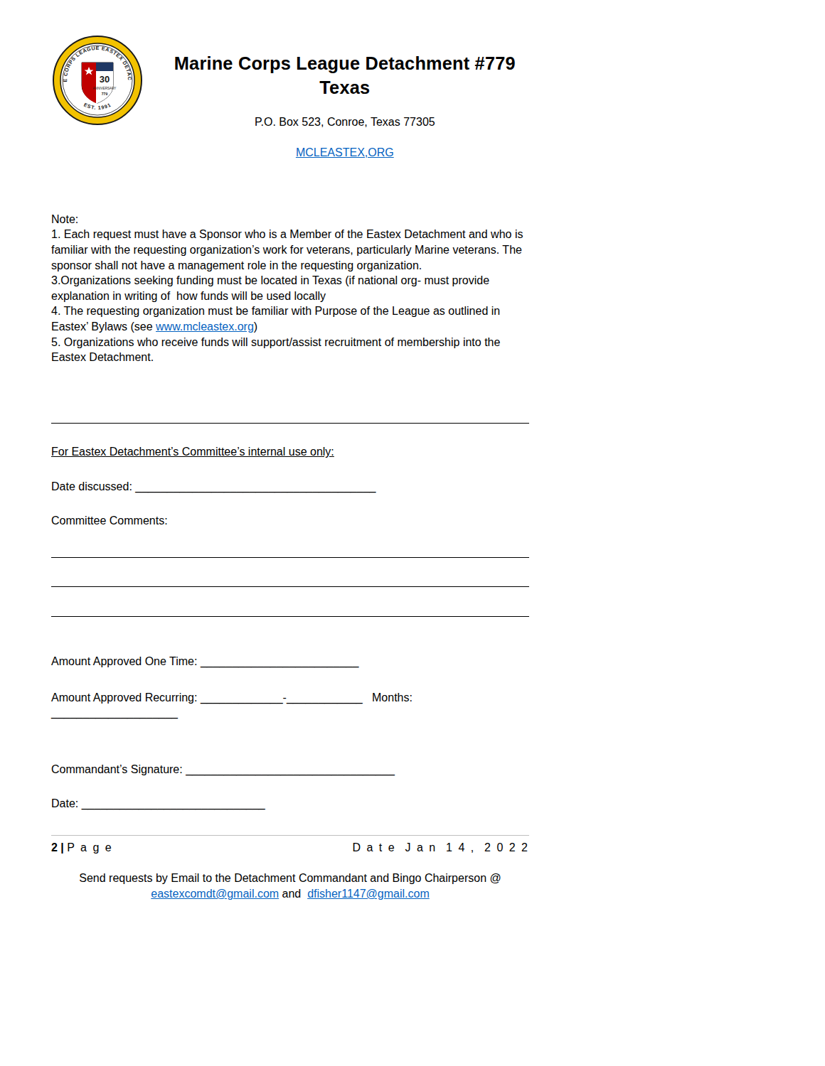MARINE CORPS LEAGUE EASTEX DETACHMENT EST. 1991 30 ANNIVERSARY 779
Marine Corps League Detachment #779 Texas
P.O. Box 523, Conroe, Texas 77305
MCLEASTEX,ORG
Note:
1. Each request must have a Sponsor who is a Member of the Eastex Detachment and who is familiar with the requesting organization’s work for veterans, particularly Marine veterans. The sponsor shall not have a management role in the requesting organization.
3.Organizations seeking funding must be located in Texas (if national org- must provide explanation in writing of how funds will be used locally
4. The requesting organization must be familiar with Purpose of the League as outlined in Eastex’ Bylaws (see www.mcleastex.org)
5. Organizations who receive funds will support/assist recruitment of membership into the Eastex Detachment.
For Eastex Detachment’s Committee’s internal use only:
Date discussed: ______________________________________
Committee Comments:
Amount Approved One Time: _________________________
Amount Approved Recurring: _____________-____________ Months: ____________________
Commandant’s Signature: _________________________________
Date: _____________________________
2 | P a g e
D a t e J a n 1 4 , 2 0 2 2
Send requests by Email to the Detachment Commandant and Bingo Chairperson @
eastexcomdt@gmail.com and dfisher1147@gmail.com